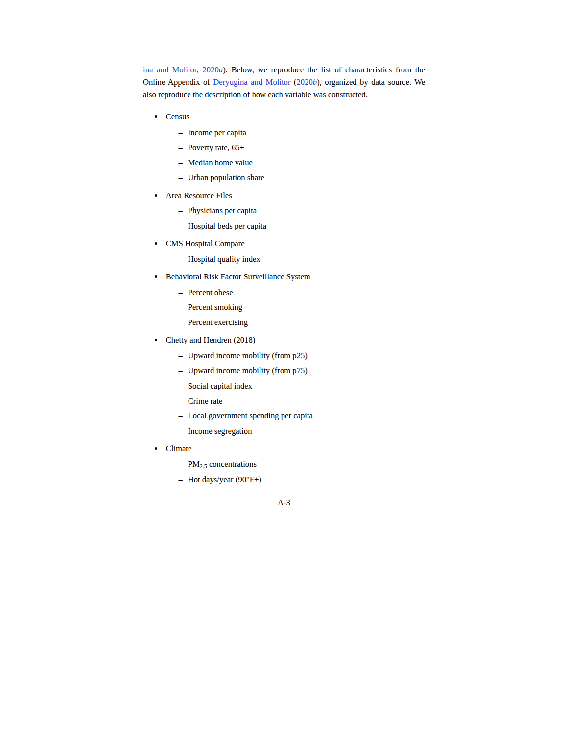ina and Molitor, 2020a). Below, we reproduce the list of characteristics from the Online Appendix of Deryugina and Molitor (2020b), organized by data source. We also reproduce the description of how each variable was constructed.
Census
Income per capita
Poverty rate, 65+
Median home value
Urban population share
Area Resource Files
Physicians per capita
Hospital beds per capita
CMS Hospital Compare
Hospital quality index
Behavioral Risk Factor Surveillance System
Percent obese
Percent smoking
Percent exercising
Chetty and Hendren (2018)
Upward income mobility (from p25)
Upward income mobility (from p75)
Social capital index
Crime rate
Local government spending per capita
Income segregation
Climate
PM2.5 concentrations
Hot days/year (90°F+)
A-3